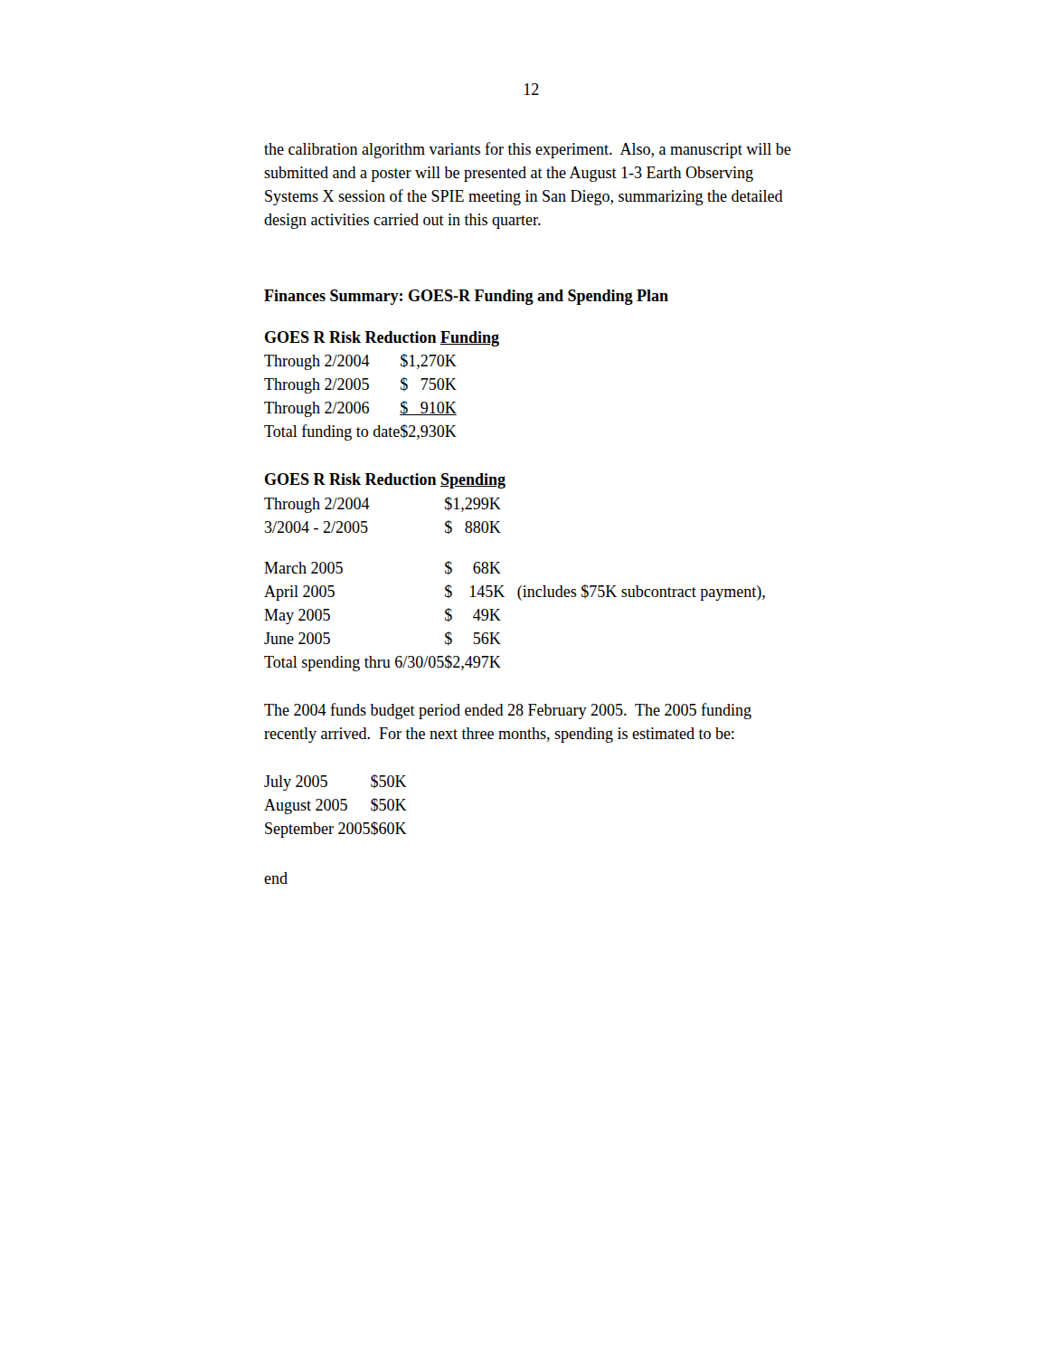12
the calibration algorithm variants for this experiment. Also, a manuscript will be submitted and a poster will be presented at the August 1-3 Earth Observing Systems X session of the SPIE meeting in San Diego, summarizing the detailed design activities carried out in this quarter.
Finances Summary: GOES-R Funding and Spending Plan
GOES R Risk Reduction Funding
| Through 2/2004 | $1,270K |
| Through 2/2005 | $ 750K |
| Through 2/2006 | $ 910K |
| Total funding to date | $2,930K |
GOES R Risk Reduction Spending
| Through 2/2004 | $1,299K | |
| 3/2004 - 2/2005 | $ 880K | |
| March 2005 | $ 68K | |
| April 2005 | $ 145K | (includes $75K subcontract payment), |
| May 2005 | $ 49K | |
| June 2005 | $ 56K | |
| Total spending thru 6/30/05 | $2,497K | |
The 2004 funds budget period ended 28 February 2005. The 2005 funding recently arrived. For the next three months, spending is estimated to be:
| July 2005 | $50K |
| August 2005 | $50K |
| September 2005 | $60K |
end